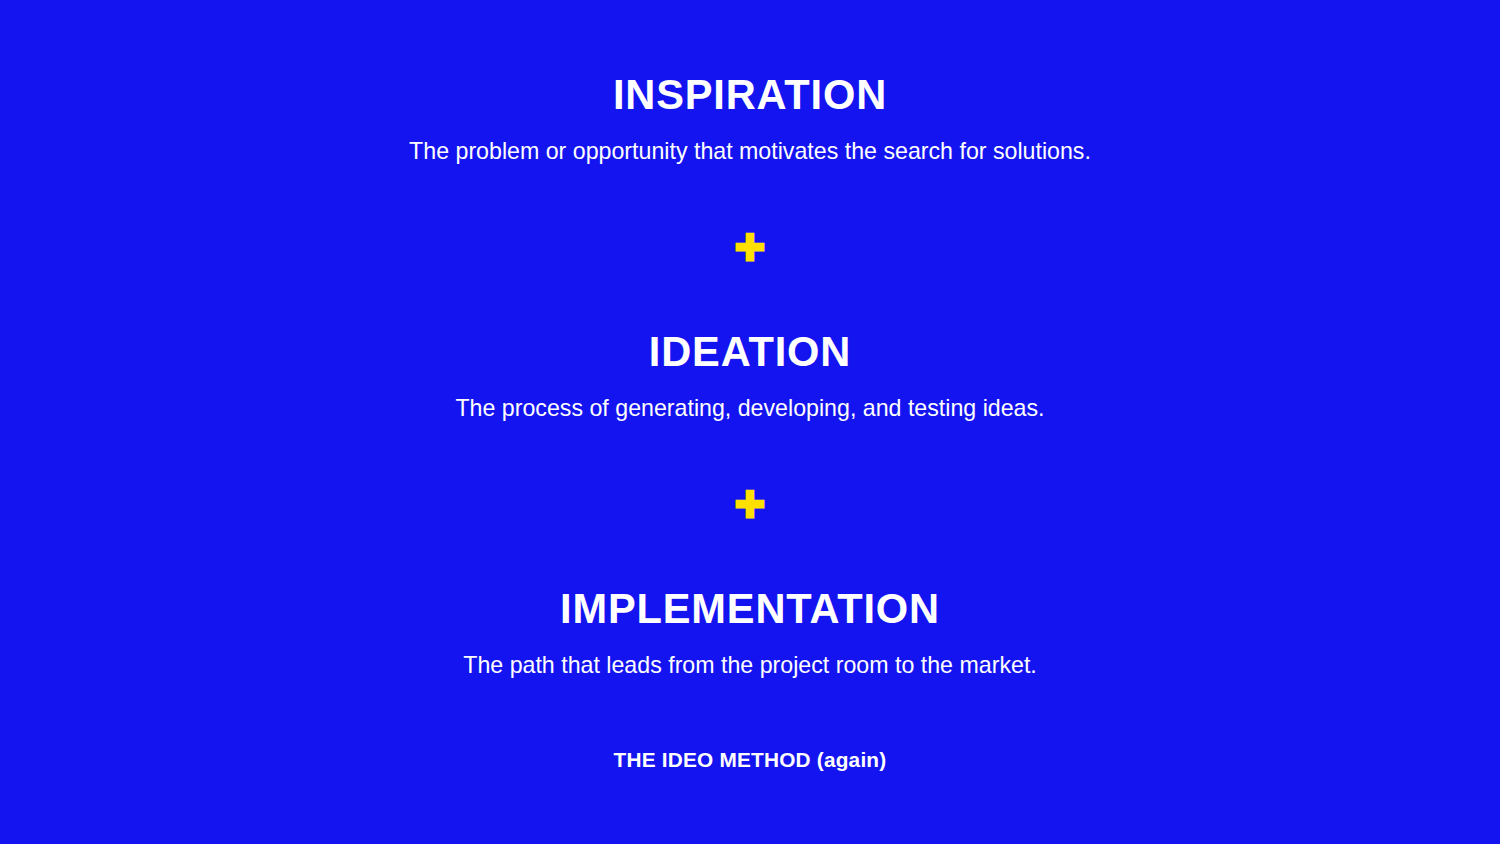INSPIRATION
The problem or opportunity that motivates the search for solutions.
✚
IDEATION
The process of generating, developing, and testing ideas.
✚
IMPLEMENTATION
The path that leads from the project room to the market.
THE IDEO METHOD (again)